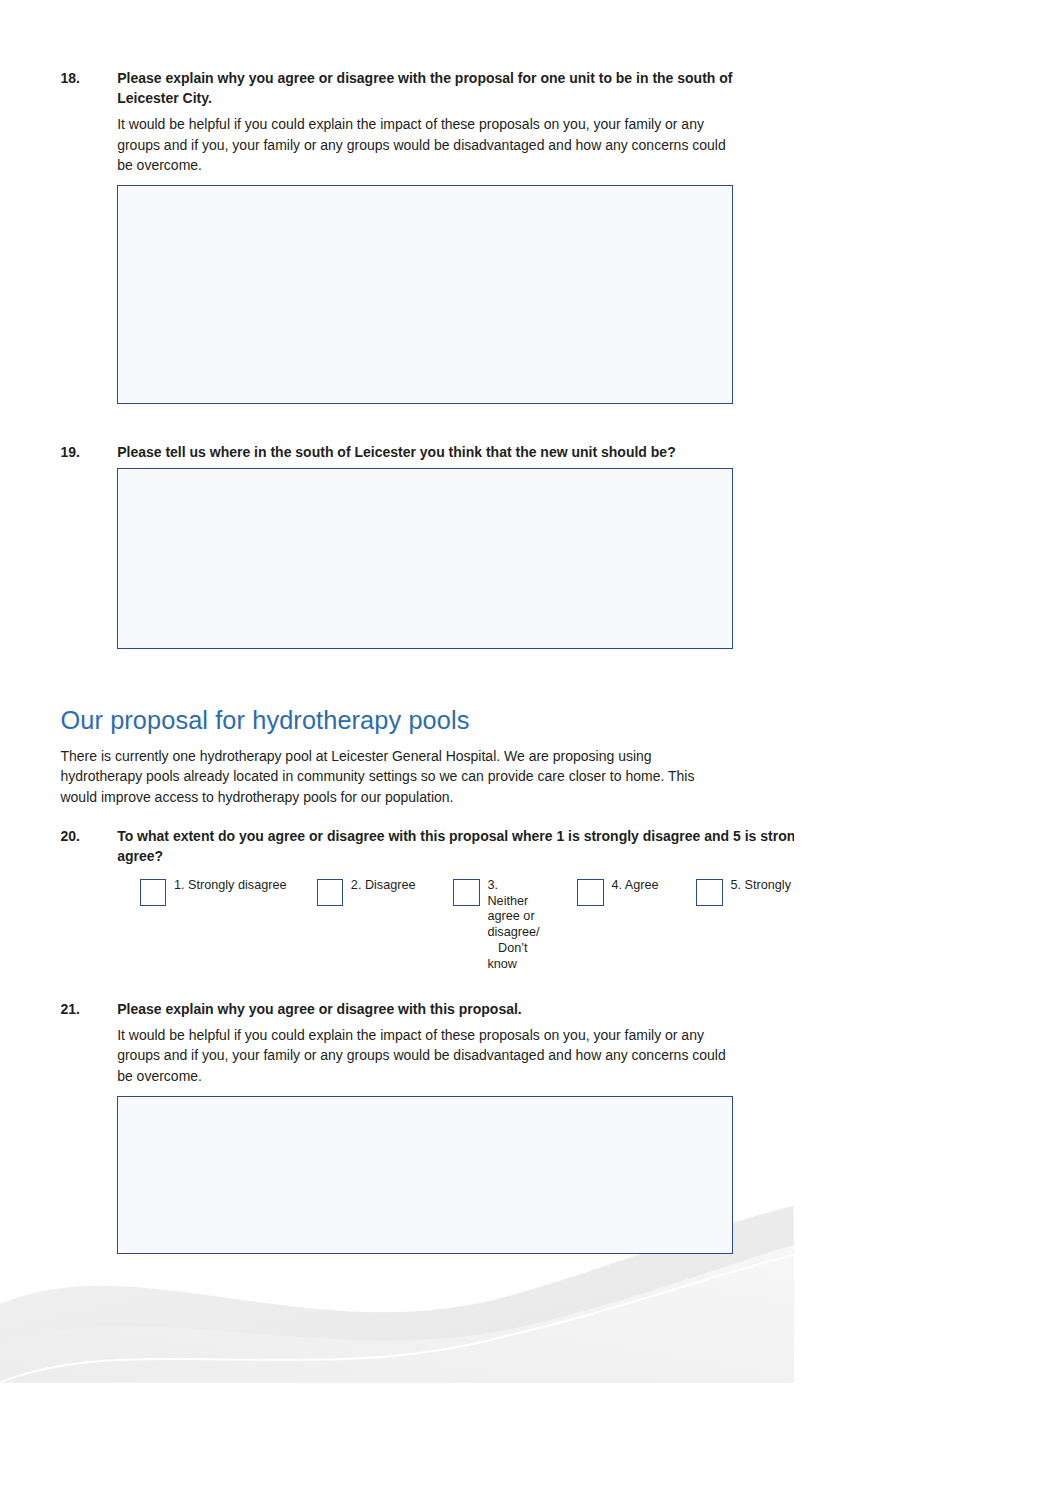18.
Please explain why you agree or disagree with the proposal for one unit to be in the south of Leicester City.
It would be helpful if you could explain the impact of these proposals on you, your family or any groups and if you, your family or any groups would be disadvantaged and how any concerns could be overcome.
19.
Please tell us where in the south of Leicester you think that the new unit should be?
Our proposal for hydrotherapy pools
There is currently one hydrotherapy pool at Leicester General Hospital. We are proposing using hydrotherapy pools already located in community settings so we can provide care closer to home. This would improve access to hydrotherapy pools for our population.
20.
To what extent do you agree or disagree with this proposal where 1 is strongly disagree and 5 is strongly agree?
1. Strongly disagree
2. Disagree
3. Neither agree or disagree/ Don’t know
4. Agree
5. Strongly agree
21.
Please explain why you agree or disagree with this proposal.
It would be helpful if you could explain the impact of these proposals on you, your family or any groups and if you, your family or any groups would be disadvantaged and how any concerns could be overcome.